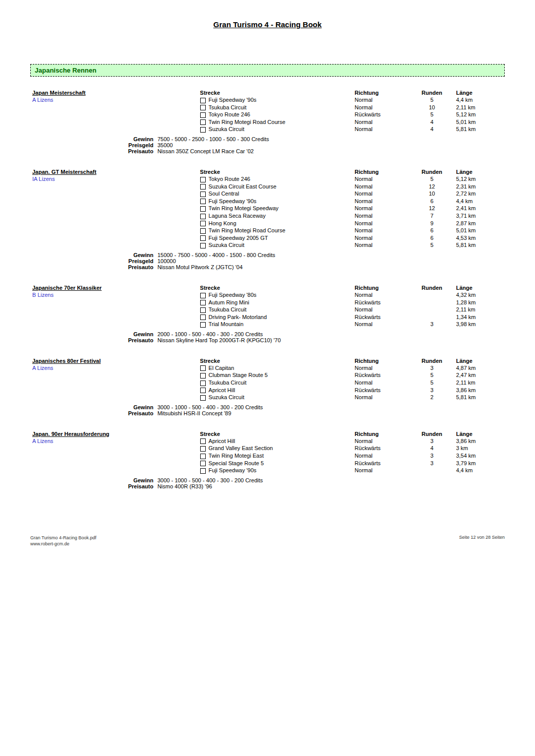Gran Turismo 4 - Racing Book
Japanische Rennen
| Japan Meisterschaft | Strecke | Richtung | Runden | Länge |
| A Lizens | Fuji Speedway '90s | Normal | 5 | 4,4 km |
| | Tsukuba Circuit | Normal | 10 | 2,11 km |
| | Tokyo Route 246 | Rückwärts | 5 | 5,12 km |
| | Twin Ring Motegi Road Course | Normal | 4 | 5,01 km |
| | Suzuka Circuit | Normal | 4 | 5,81 km |
| Gewinn | 7500 - 5000 - 2500 - 1000 - 500 - 300 Credits |
| Preisgeld | 35000 |
| Preisauto | Nissan 350Z Concept LM Race Car '02 |
| Japan. GT Meisterschaft | Strecke | Richtung | Runden | Länge |
| IA Lizens | Tokyo Route 246 | Normal | 5 | 5,12 km |
| | Suzuka Circuit East Course | Normal | 12 | 2,31 km |
| | Soul Central | Normal | 10 | 2,72 km |
| | Fuji Speedway '90s | Normal | 6 | 4,4 km |
| | Twin Ring Motegi Speedway | Normal | 12 | 2,41 km |
| | Laguna Seca Raceway | Normal | 7 | 3,71 km |
| | Hong Kong | Normal | 9 | 2,87 km |
| | Twin Ring Motegi Road Course | Normal | 6 | 5,01 km |
| | Fuji Speedway 2005 GT | Normal | 6 | 4,53 km |
| | Suzuka Circuit | Normal | 5 | 5,81 km |
| Gewinn | 15000 - 7500 - 5000 - 4000 - 1500 - 800 Credits |
| Preisgeld | 100000 |
| Preisauto | Nissan Motul Pitwork Z (JGTC) '04 |
| Japanische 70er Klassiker | Strecke | Richtung | Runden | Länge |
| B Lizens | Fuji Speedway '80s | Normal | | 4,32 km |
| | Autum Ring Mini | Rückwärts | | 1,28 km |
| | Tsukuba Circuit | Normal | | 2,11 km |
| | Driving Park- Motorland | Rückwärts | | 1,34 km |
| | Trial Mountain | Normal | 3 | 3,98 km |
| Gewinn | 2000 - 1000 - 500 - 400 - 300 - 200 Credits |
| Preisauto | Nissan Skyline Hard Top 2000GT-R (KPGC10) '70 |
| Japanisches 80er Festival | Strecke | Richtung | Runden | Länge |
| A Lizens | El Capitan | Normal | 3 | 4,87 km |
| | Clubman Stage Route 5 | Rückwärts | 5 | 2,47 km |
| | Tsukuba Circuit | Normal | 5 | 2,11 km |
| | Apricot Hill | Rückwärts | 3 | 3,86 km |
| | Suzuka Circuit | Normal | 2 | 5,81 km |
| Gewinn | 3000 - 1000 - 500 - 400 - 300 - 200 Credits |
| Preisauto | Mitsubishi HSR-II Concept '89 |
| Japan. 90er Herausforderung | Strecke | Richtung | Runden | Länge |
| A Lizens | Apricot Hill | Normal | 3 | 3,86 km |
| | Grand Valley East Section | Rückwärts | 4 | 3 km |
| | Twin Ring Motegi East | Normal | 3 | 3,54 km |
| | Special Stage Route 5 | Rückwärts | 3 | 3,79 km |
| | Fuji Speedway '90s | Normal | | 4,4 km |
| Gewinn | 3000 - 1000 - 500 - 400 - 300 - 200 Credits |
| Preisauto | Nismo 400R (R33) '96 |
Gran Turismo 4-Racing Book.pdf
www.robert-gcm.de
Seite 12 von 28 Seiten